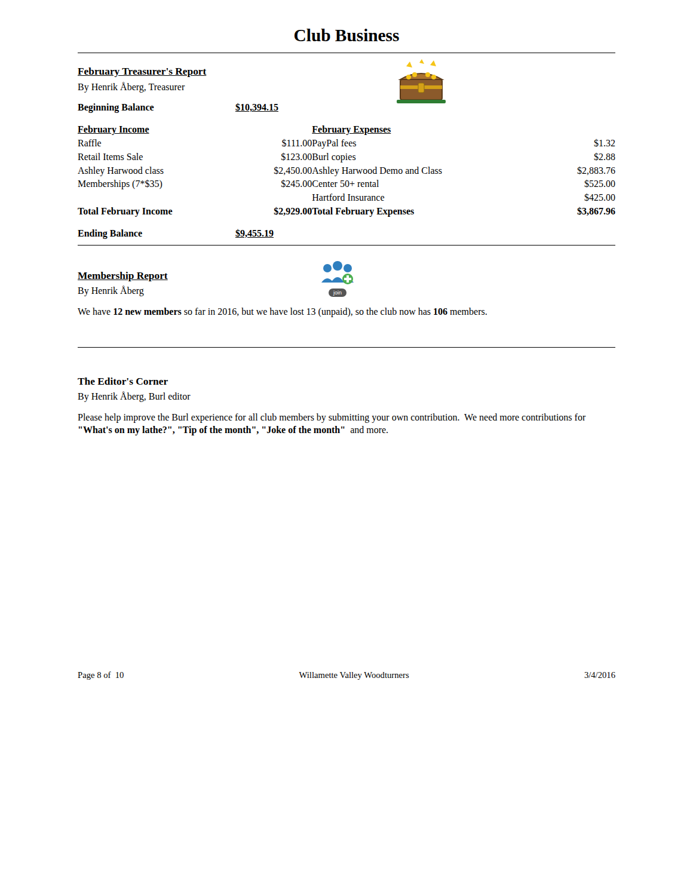Club Business
February Treasurer's Report
By Henrik Åberg, Treasurer
Beginning Balance $10,394.15
| February Income | | February Expenses | |
| Raffle | $111.00 | PayPal fees | $1.32 |
| Retail Items Sale | $123.00 | Burl copies | $2.88 |
| Ashley Harwood class | $2,450.00 | Ashley Harwood Demo and Class | $2,883.76 |
| Memberships (7*$35) | $245.00 | Center 50+ rental | $525.00 |
| | | Hartford Insurance | $425.00 |
| Total February Income | $2,929.00 | Total February Expenses | $3,867.96 |
Ending Balance $9,455.19
Membership Report
join
By Henrik Åberg
We have 12 new members so far in 2016, but we have lost 13 (unpaid), so the club now has 106 members.
The Editor's Corner
By Henrik Åberg, Burl editor
Please help improve the Burl experience for all club members by submitting your own contribution. We need more contributions for "What's on my lathe?", "Tip of the month", "Joke of the month" and more.
Page 8 of 10 3/4/2016
Willamette Valley Woodturners